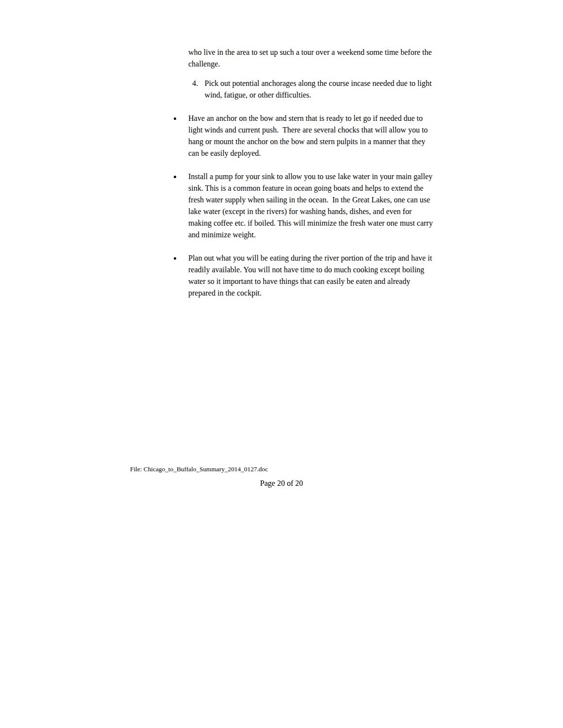who live in the area to set up such a tour over a weekend some time before the challenge.
Pick out potential anchorages along the course incase needed due to light wind, fatigue, or other difficulties.
Have an anchor on the bow and stern that is ready to let go if needed due to light winds and current push. There are several chocks that will allow you to hang or mount the anchor on the bow and stern pulpits in a manner that they can be easily deployed.
Install a pump for your sink to allow you to use lake water in your main galley sink. This is a common feature in ocean going boats and helps to extend the fresh water supply when sailing in the ocean. In the Great Lakes, one can use lake water (except in the rivers) for washing hands, dishes, and even for making coffee etc. if boiled. This will minimize the fresh water one must carry and minimize weight.
Plan out what you will be eating during the river portion of the trip and have it readily available. You will not have time to do much cooking except boiling water so it important to have things that can easily be eaten and already prepared in the cockpit.
File: Chicago_to_Buffalo_Summary_2014_0127.doc
Page 20 of 20